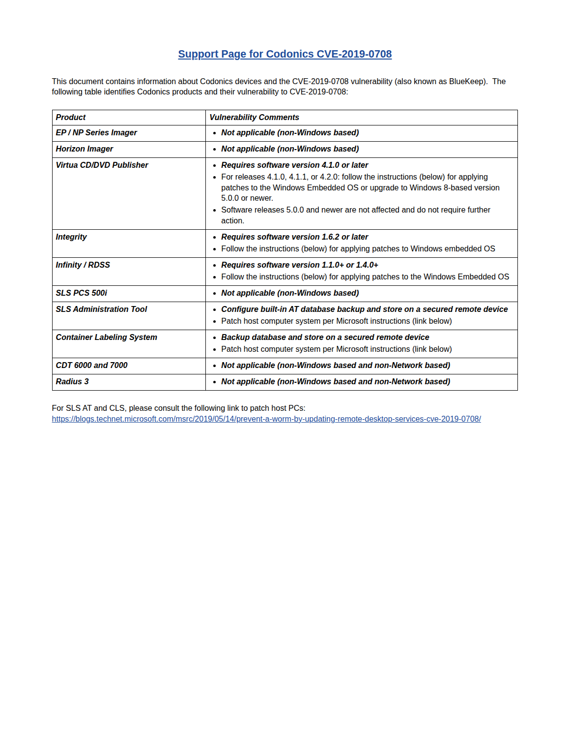Support Page for Codonics CVE-2019-0708
This document contains information about Codonics devices and the CVE-2019-0708 vulnerability (also known as BlueKeep). The following table identifies Codonics products and their vulnerability to CVE-2019-0708:
| Product | Vulnerability Comments |
| --- | --- |
| EP / NP Series Imager | Not applicable (non-Windows based) |
| Horizon Imager | Not applicable (non-Windows based) |
| Virtua CD/DVD Publisher | Requires software version 4.1.0 or later For releases 4.1.0, 4.1.1, or 4.2.0: follow the instructions (below) for applying patches to the Windows Embedded OS or upgrade to Windows 8-based version 5.0.0 or newer. Software releases 5.0.0 and newer are not affected and do not require further action. |
| Integrity | Requires software version 1.6.2 or later Follow the instructions (below) for applying patches to Windows embedded OS |
| Infinity / RDSS | Requires software version 1.1.0+ or 1.4.0+ Follow the instructions (below) for applying patches to the Windows Embedded OS |
| SLS PCS 500i | Not applicable (non-Windows based) |
| SLS Administration Tool | Configure built-in AT database backup and store on a secured remote device Patch host computer system per Microsoft instructions (link below) |
| Container Labeling System | Backup database and store on a secured remote device Patch host computer system per Microsoft instructions (link below) |
| CDT 6000 and 7000 | Not applicable (non-Windows based and non-Network based) |
| Radius 3 | Not applicable (non-Windows based and non-Network based) |
For SLS AT and CLS, please consult the following link to patch host PCs:
https://blogs.technet.microsoft.com/msrc/2019/05/14/prevent-a-worm-by-updating-remote-desktop-services-cve-2019-0708/